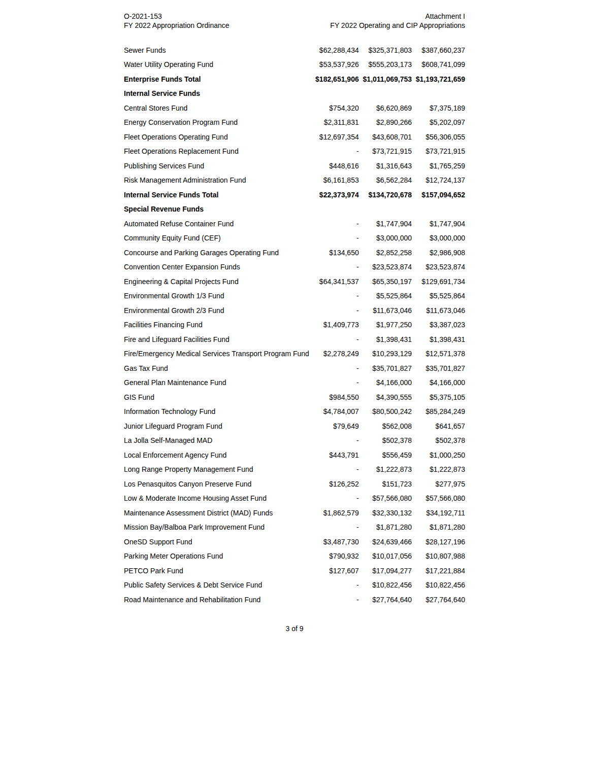| O-2021-153 | Attachment I |
| FY 2022 Appropriation Ordinance | FY 2022 Operating and CIP Appropriations |
| Sewer Funds | $62,288,434 | $325,371,803 | $387,660,237 |
| Water Utility Operating Fund | $53,537,926 | $555,203,173 | $608,741,099 |
| Enterprise Funds Total | $182,651,906 | $1,011,069,753 | $1,193,721,659 |
| Internal Service Funds |
| Central Stores Fund | $754,320 | $6,620,869 | $7,375,189 |
| Energy Conservation Program Fund | $2,311,831 | $2,890,266 | $5,202,097 |
| Fleet Operations Operating Fund | $12,697,354 | $43,608,701 | $56,306,055 |
| Fleet Operations Replacement Fund | - | $73,721,915 | $73,721,915 |
| Publishing Services Fund | $448,616 | $1,316,643 | $1,765,259 |
| Risk Management Administration Fund | $6,161,853 | $6,562,284 | $12,724,137 |
| Internal Service Funds Total | $22,373,974 | $134,720,678 | $157,094,652 |
| Special Revenue Funds |
| Automated Refuse Container Fund | - | $1,747,904 | $1,747,904 |
| Community Equity Fund (CEF) | - | $3,000,000 | $3,000,000 |
| Concourse and Parking Garages Operating Fund | $134,650 | $2,852,258 | $2,986,908 |
| Convention Center Expansion Funds | - | $23,523,874 | $23,523,874 |
| Engineering & Capital Projects Fund | $64,341,537 | $65,350,197 | $129,691,734 |
| Environmental Growth 1/3 Fund | - | $5,525,864 | $5,525,864 |
| Environmental Growth 2/3 Fund | - | $11,673,046 | $11,673,046 |
| Facilities Financing Fund | $1,409,773 | $1,977,250 | $3,387,023 |
| Fire and Lifeguard Facilities Fund | - | $1,398,431 | $1,398,431 |
| Fire/Emergency Medical Services Transport Program Fund | $2,278,249 | $10,293,129 | $12,571,378 |
| Gas Tax Fund | - | $35,701,827 | $35,701,827 |
| General Plan Maintenance Fund | - | $4,166,000 | $4,166,000 |
| GIS Fund | $984,550 | $4,390,555 | $5,375,105 |
| Information Technology Fund | $4,784,007 | $80,500,242 | $85,284,249 |
| Junior Lifeguard Program Fund | $79,649 | $562,008 | $641,657 |
| La Jolla Self-Managed MAD | - | $502,378 | $502,378 |
| Local Enforcement Agency Fund | $443,791 | $556,459 | $1,000,250 |
| Long Range Property Management Fund | - | $1,222,873 | $1,222,873 |
| Los Penasquitos Canyon Preserve Fund | $126,252 | $151,723 | $277,975 |
| Low & Moderate Income Housing Asset Fund | - | $57,566,080 | $57,566,080 |
| Maintenance Assessment District (MAD) Funds | $1,862,579 | $32,330,132 | $34,192,711 |
| Mission Bay/Balboa Park Improvement Fund | - | $1,871,280 | $1,871,280 |
| OneSD Support Fund | $3,487,730 | $24,639,466 | $28,127,196 |
| Parking Meter Operations Fund | $790,932 | $10,017,056 | $10,807,988 |
| PETCO Park Fund | $127,607 | $17,094,277 | $17,221,884 |
| Public Safety Services & Debt Service Fund | - | $10,822,456 | $10,822,456 |
| Road Maintenance and Rehabilitation Fund | - | $27,764,640 | $27,764,640 |
3 of 9